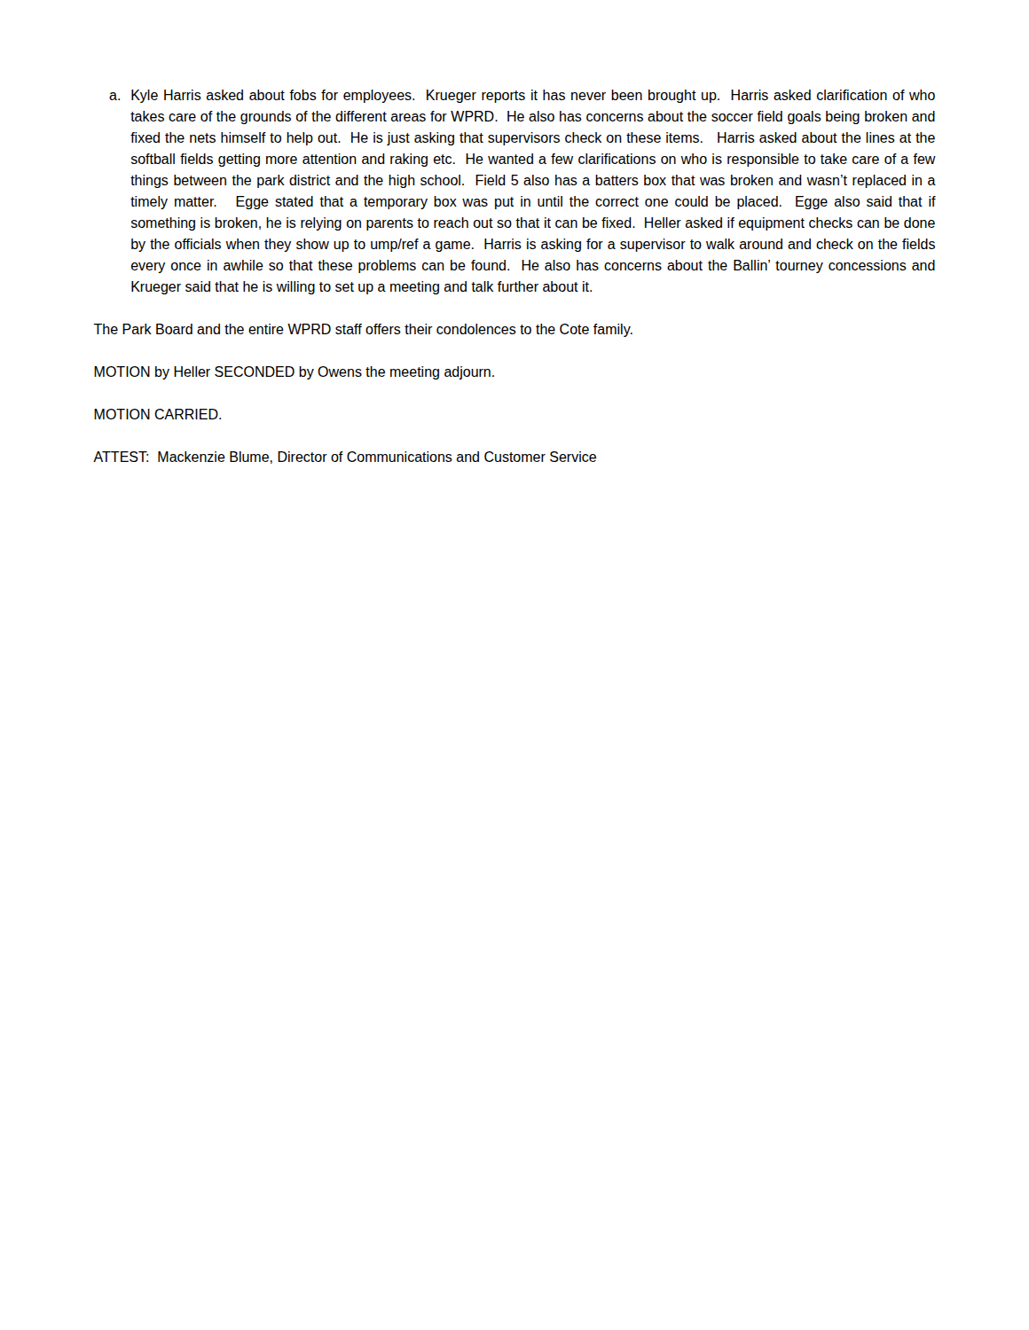Kyle Harris asked about fobs for employees. Krueger reports it has never been brought up. Harris asked clarification of who takes care of the grounds of the different areas for WPRD. He also has concerns about the soccer field goals being broken and fixed the nets himself to help out. He is just asking that supervisors check on these items. Harris asked about the lines at the softball fields getting more attention and raking etc. He wanted a few clarifications on who is responsible to take care of a few things between the park district and the high school. Field 5 also has a batters box that was broken and wasn’t replaced in a timely matter. Egge stated that a temporary box was put in until the correct one could be placed. Egge also said that if something is broken, he is relying on parents to reach out so that it can be fixed. Heller asked if equipment checks can be done by the officials when they show up to ump/ref a game. Harris is asking for a supervisor to walk around and check on the fields every once in awhile so that these problems can be found. He also has concerns about the Ballin’ tourney concessions and Krueger said that he is willing to set up a meeting and talk further about it.
The Park Board and the entire WPRD staff offers their condolences to the Cote family.
MOTION by Heller SECONDED by Owens the meeting adjourn.
MOTION CARRIED.
ATTEST: Mackenzie Blume, Director of Communications and Customer Service